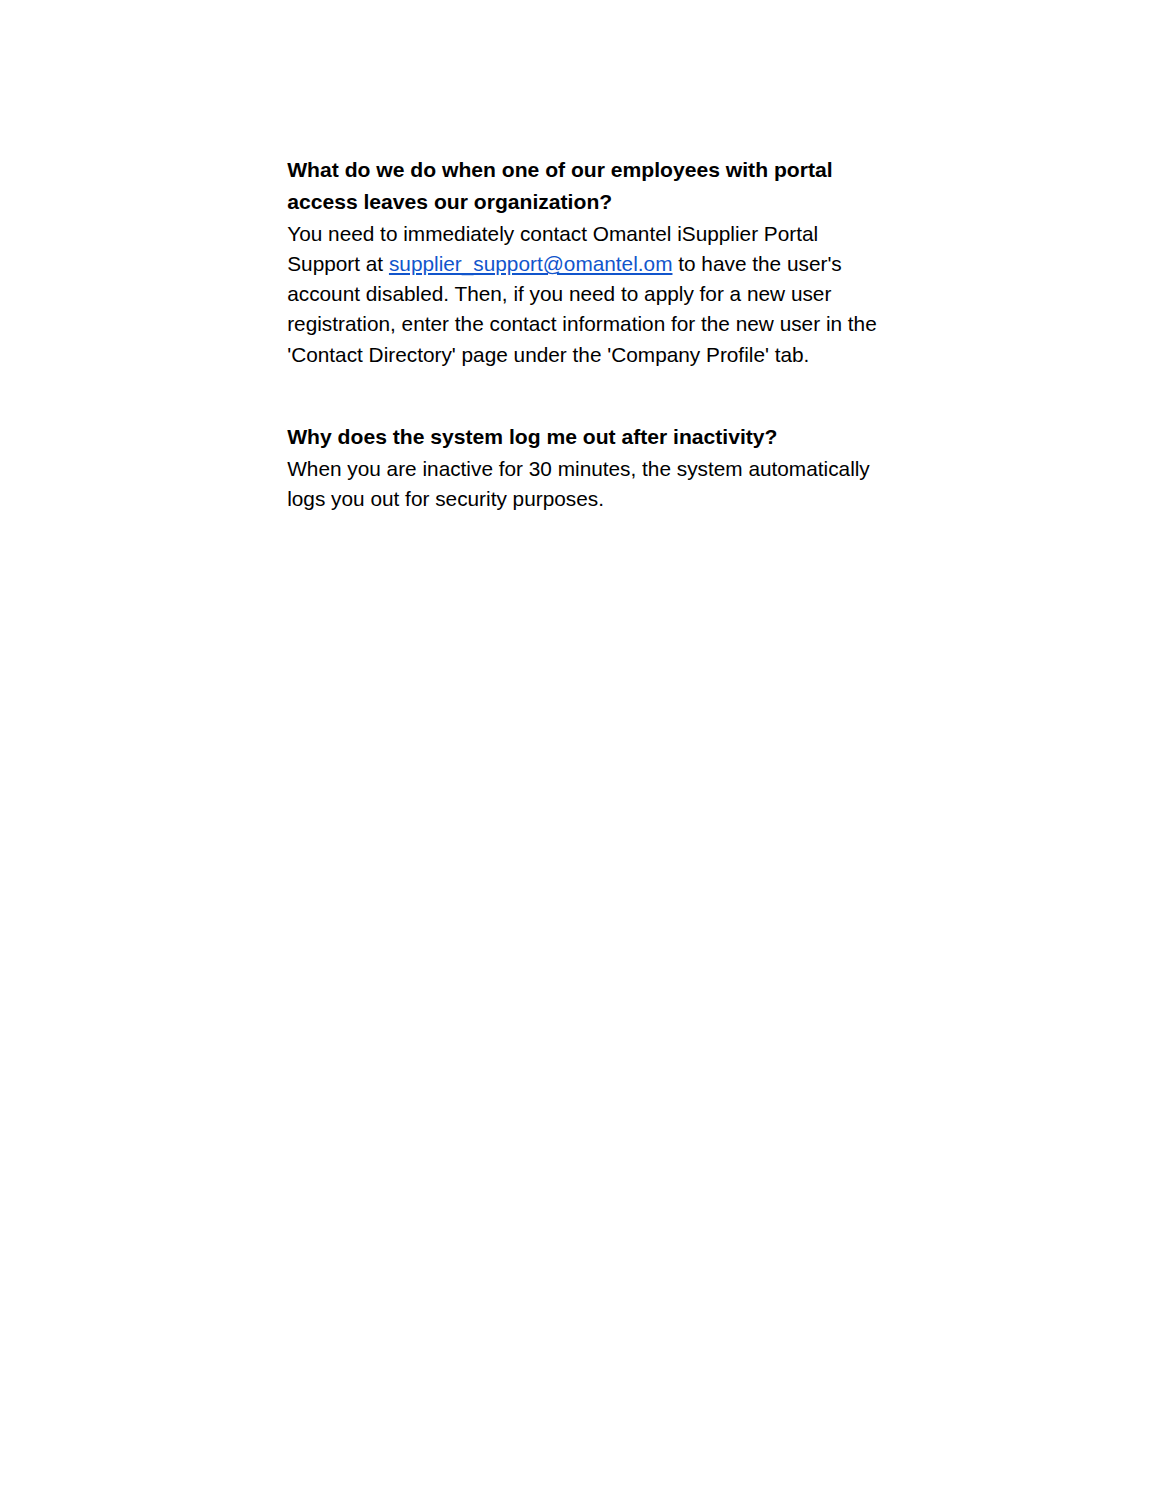What do we do when one of our employees with portal
access leaves our organization?
You need to immediately contact Omantel iSupplier Portal Support at supplier_support@omantel.om to have the user's account disabled. Then, if you need to apply for a new user registration, enter the contact information for the new user in the 'Contact Directory' page under the 'Company Profile' tab.
Why does the system log me out after inactivity?
When you are inactive for 30 minutes, the system automatically logs you out for security purposes.